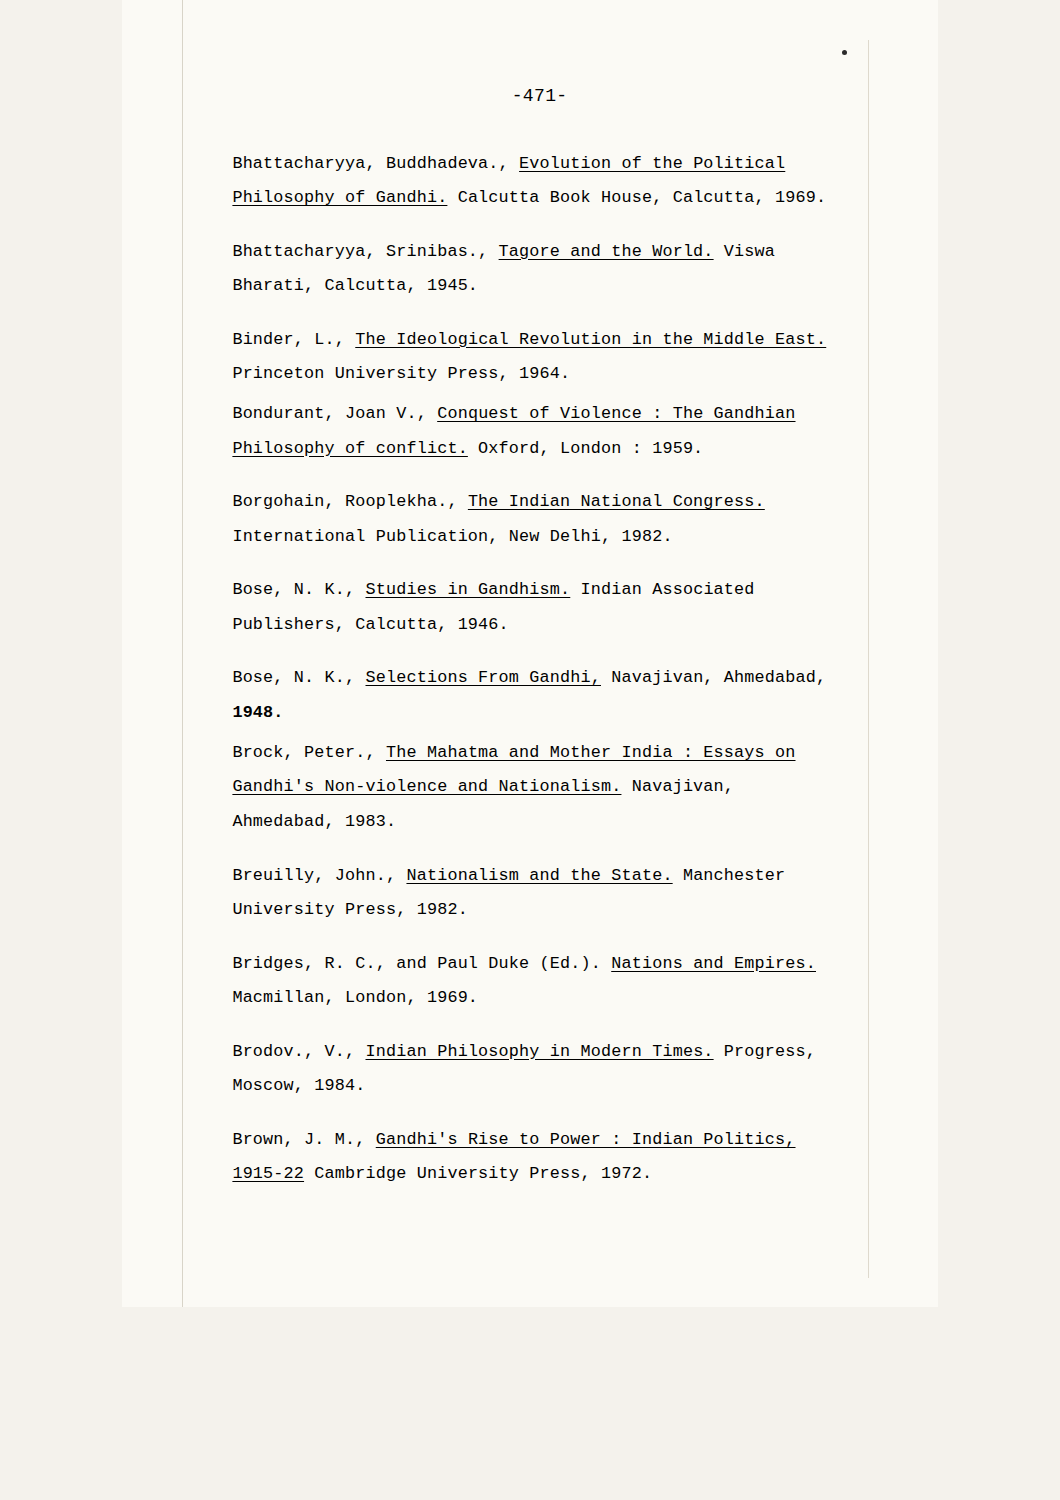-471-
Bhattacharyya, Buddhadeva., Evolution of the Political Philosophy of Gandhi. Calcutta Book House, Calcutta, 1969.
Bhattacharyya, Srinibas., Tagore and the World. Viswa Bharati, Calcutta, 1945.
Binder, L., The Ideological Revolution in the Middle East. Princeton University Press, 1964.
Bondurant, Joan V., Conquest of Violence : The Gandhian Philosophy of conflict. Oxford, London : 1959.
Borgohain, Rooplekha., The Indian National Congress. International Publication, New Delhi, 1982.
Bose, N. K., Studies in Gandhism. Indian Associated Publishers, Calcutta, 1946.
Bose, N. K., Selections From Gandhi, Navajivan, Ahmedabad, 1948.
Brock, Peter., The Mahatma and Mother India : Essays on Gandhi's Non-violence and Nationalism. Navajivan, Ahmedabad, 1983.
Breuilly, John., Nationalism and the State. Manchester University Press, 1982.
Bridges, R. C., and Paul Duke (Ed.). Nations and Empires. Macmillan, London, 1969.
Brodov., V., Indian Philosophy in Modern Times. Progress, Moscow, 1984.
Brown, J. M., Gandhi's Rise to Power : Indian Politics, 1915-22 Cambridge University Press, 1972.